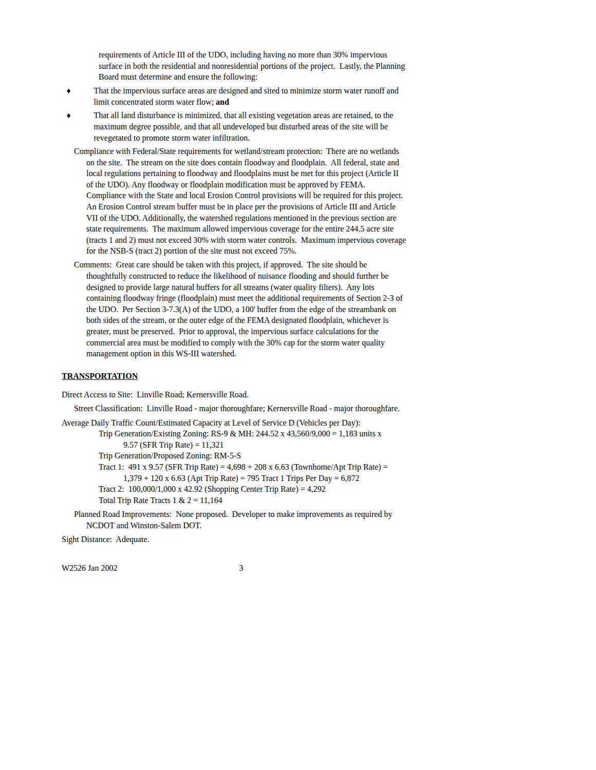requirements of Article III of the UDO, including having no more than 30% impervious surface in both the residential and nonresidential portions of the project. Lastly, the Planning Board must determine and ensure the following:
♦
That the impervious surface areas are designed and sited to minimize storm water runoff and limit concentrated storm water flow; and
♦
That all land disturbance is minimized, that all existing vegetation areas are retained, to the maximum degree possible, and that all undeveloped but disturbed areas of the site will be revegetated to promote storm water infiltration.
Compliance with Federal/State requirements for wetland/stream protection: There are no wetlands on the site. The stream on the site does contain floodway and floodplain. All federal, state and local regulations pertaining to floodway and floodplains must be met for this project (Article II of the UDO). Any floodway or floodplain modification must be approved by FEMA. Compliance with the State and local Erosion Control provisions will be required for this project. An Erosion Control stream buffer must be in place per the provisions of Article III and Article VII of the UDO. Additionally, the watershed regulations mentioned in the previous section are state requirements. The maximum allowed impervious coverage for the entire 244.5 acre site (tracts 1 and 2) must not exceed 30% with storm water controls. Maximum impervious coverage for the NSB-S (tract 2) portion of the site must not exceed 75%.
Comments: Great care should be taken with this project, if approved. The site should be thoughtfully constructed to reduce the likelihood of nuisance flooding and should further be designed to provide large natural buffers for all streams (water quality filters). Any lots containing floodway fringe (floodplain) must meet the additional requirements of Section 2-3 of the UDO. Per Section 3-7.3(A) of the UDO, a 100' buffer from the edge of the streambank on both sides of the stream, or the outer edge of the FEMA designated floodplain, whichever is greater, must be preserved. Prior to approval, the impervious surface calculations for the commercial area must be modified to comply with the 30% cap for the storm water quality management option in this WS-III watershed.
TRANSPORTATION
Direct Access to Site: Linville Road; Kernersville Road.
Street Classification: Linville Road - major thoroughfare; Kernersville Road - major thoroughfare.
Average Daily Traffic Count/Estimated Capacity at Level of Service D (Vehicles per Day):
Trip Generation/Existing Zoning: RS-9 & MH: 244.52 x 43,560/9,000 = 1,183 units x
9.57 (SFR Trip Rate) = 11,321
Trip Generation/Proposed Zoning: RM-5-S
Tract 1: 491 x 9.57 (SFR Trip Rate) = 4,698 + 208 x 6.63 (Townhome/Apt Trip Rate) =
1,379 + 120 x 6.63 (Apt Trip Rate) = 795 Tract 1 Trips Per Day = 6,872
Tract 2: 100,000/1,000 x 42.92 (Shopping Center Trip Rate) = 4,292
Total Trip Rate Tracts 1 & 2 = 11,164
Planned Road Improvements: None proposed. Developer to make improvements as required by NCDOT and Winston-Salem DOT.
Sight Distance: Adequate.
W2526 Jan 2002
3